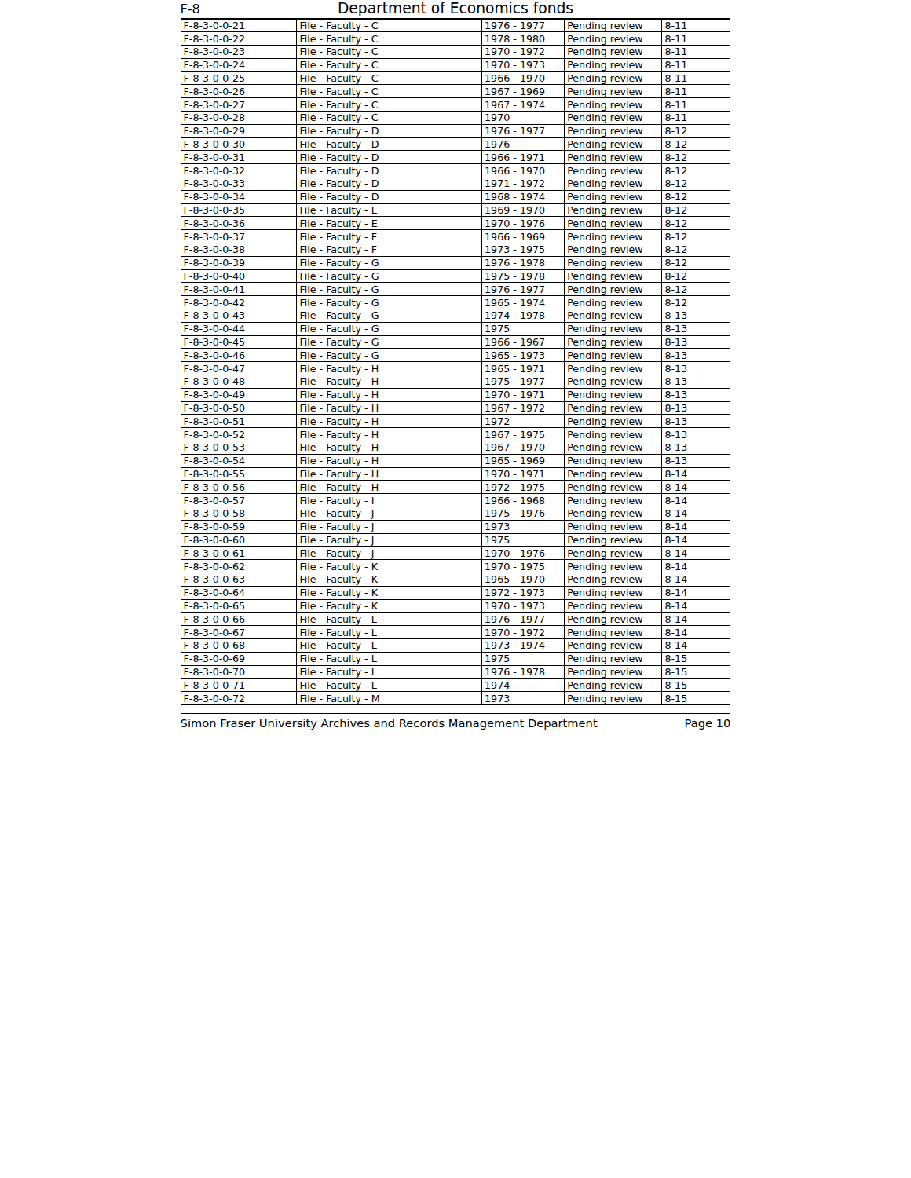F-8
Department of Economics fonds
| F-8-3-0-0-21 | File - Faculty - C | 1976 - 1977 | Pending review | 8-11 |
| F-8-3-0-0-22 | File - Faculty - C | 1978 - 1980 | Pending review | 8-11 |
| F-8-3-0-0-23 | File - Faculty - C | 1970 - 1972 | Pending review | 8-11 |
| F-8-3-0-0-24 | File - Faculty - C | 1970 - 1973 | Pending review | 8-11 |
| F-8-3-0-0-25 | File - Faculty - C | 1966 - 1970 | Pending review | 8-11 |
| F-8-3-0-0-26 | File - Faculty - C | 1967 - 1969 | Pending review | 8-11 |
| F-8-3-0-0-27 | File - Faculty - C | 1967 - 1974 | Pending review | 8-11 |
| F-8-3-0-0-28 | File - Faculty - C | 1970 | Pending review | 8-11 |
| F-8-3-0-0-29 | File - Faculty - D | 1976 - 1977 | Pending review | 8-12 |
| F-8-3-0-0-30 | File - Faculty - D | 1976 | Pending review | 8-12 |
| F-8-3-0-0-31 | File - Faculty - D | 1966 - 1971 | Pending review | 8-12 |
| F-8-3-0-0-32 | File - Faculty - D | 1966 - 1970 | Pending review | 8-12 |
| F-8-3-0-0-33 | File - Faculty - D | 1971 - 1972 | Pending review | 8-12 |
| F-8-3-0-0-34 | File - Faculty - D | 1968 - 1974 | Pending review | 8-12 |
| F-8-3-0-0-35 | File - Faculty - E | 1969 - 1970 | Pending review | 8-12 |
| F-8-3-0-0-36 | File - Faculty - E | 1970 - 1976 | Pending review | 8-12 |
| F-8-3-0-0-37 | File - Faculty - F | 1966 - 1969 | Pending review | 8-12 |
| F-8-3-0-0-38 | File - Faculty - F | 1973 - 1975 | Pending review | 8-12 |
| F-8-3-0-0-39 | File - Faculty - G | 1976 - 1978 | Pending review | 8-12 |
| F-8-3-0-0-40 | File - Faculty - G | 1975 - 1978 | Pending review | 8-12 |
| F-8-3-0-0-41 | File - Faculty - G | 1976 - 1977 | Pending review | 8-12 |
| F-8-3-0-0-42 | File - Faculty - G | 1965 - 1974 | Pending review | 8-12 |
| F-8-3-0-0-43 | File - Faculty - G | 1974 - 1978 | Pending review | 8-13 |
| F-8-3-0-0-44 | File - Faculty - G | 1975 | Pending review | 8-13 |
| F-8-3-0-0-45 | File - Faculty - G | 1966 - 1967 | Pending review | 8-13 |
| F-8-3-0-0-46 | File - Faculty - G | 1965 - 1973 | Pending review | 8-13 |
| F-8-3-0-0-47 | File - Faculty - H | 1965 - 1971 | Pending review | 8-13 |
| F-8-3-0-0-48 | File - Faculty - H | 1975 - 1977 | Pending review | 8-13 |
| F-8-3-0-0-49 | File - Faculty - H | 1970 - 1971 | Pending review | 8-13 |
| F-8-3-0-0-50 | File - Faculty - H | 1967 - 1972 | Pending review | 8-13 |
| F-8-3-0-0-51 | File - Faculty - H | 1972 | Pending review | 8-13 |
| F-8-3-0-0-52 | File - Faculty - H | 1967 - 1975 | Pending review | 8-13 |
| F-8-3-0-0-53 | File - Faculty - H | 1967 - 1970 | Pending review | 8-13 |
| F-8-3-0-0-54 | File - Faculty - H | 1965 - 1969 | Pending review | 8-13 |
| F-8-3-0-0-55 | File - Faculty - H | 1970 - 1971 | Pending review | 8-14 |
| F-8-3-0-0-56 | File - Faculty - H | 1972 - 1975 | Pending review | 8-14 |
| F-8-3-0-0-57 | File - Faculty - I | 1966 - 1968 | Pending review | 8-14 |
| F-8-3-0-0-58 | File - Faculty - J | 1975 - 1976 | Pending review | 8-14 |
| F-8-3-0-0-59 | File - Faculty - J | 1973 | Pending review | 8-14 |
| F-8-3-0-0-60 | File - Faculty - J | 1975 | Pending review | 8-14 |
| F-8-3-0-0-61 | File - Faculty - J | 1970 - 1976 | Pending review | 8-14 |
| F-8-3-0-0-62 | File - Faculty - K | 1970 - 1975 | Pending review | 8-14 |
| F-8-3-0-0-63 | File - Faculty - K | 1965 - 1970 | Pending review | 8-14 |
| F-8-3-0-0-64 | File - Faculty - K | 1972 - 1973 | Pending review | 8-14 |
| F-8-3-0-0-65 | File - Faculty - K | 1970 - 1973 | Pending review | 8-14 |
| F-8-3-0-0-66 | File - Faculty - L | 1976 - 1977 | Pending review | 8-14 |
| F-8-3-0-0-67 | File - Faculty - L | 1970 - 1972 | Pending review | 8-14 |
| F-8-3-0-0-68 | File - Faculty - L | 1973 - 1974 | Pending review | 8-14 |
| F-8-3-0-0-69 | File - Faculty - L | 1975 | Pending review | 8-15 |
| F-8-3-0-0-70 | File - Faculty - L | 1976 - 1978 | Pending review | 8-15 |
| F-8-3-0-0-71 | File - Faculty - L | 1974 | Pending review | 8-15 |
| F-8-3-0-0-72 | File - Faculty - M | 1973 | Pending review | 8-15 |
Simon Fraser University Archives and Records Management Department
Page 10